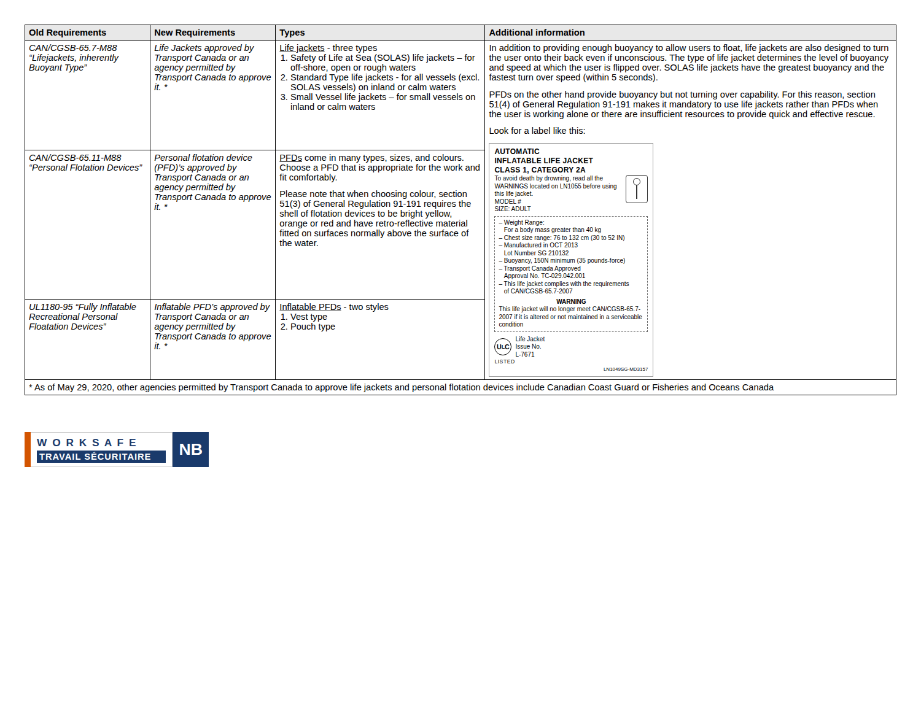| Old Requirements | New Requirements | Types | Additional information |
| --- | --- | --- | --- |
| CAN/CGSB-65.7-M88 “Lifejackets, inherently Buoyant Type” | Life Jackets approved by Transport Canada or an agency permitted by Transport Canada to approve it. * | Life jackets - three types Safety of Life at Sea (SOLAS) life jackets – for off-shore, open or rough waters Standard Type life jackets - for all vessels (excl. SOLAS vessels) on inland or calm waters Small Vessel life jackets – for small vessels on inland or calm waters | In addition to providing enough buoyancy to allow users to float, life jackets are also designed to turn the user onto their back even if unconscious. The type of life jacket determines the level of buoyancy and speed at which the user is flipped over. SOLAS life jackets have the greatest buoyancy and the fastest turn over speed (within 5 seconds). PFDs on the other hand provide buoyancy but not turning over capability. For this reason, section 51(4) of General Regulation 91-191 makes it mandatory to use life jackets rather than PFDs when the user is working alone or there are insufficient resources to provide quick and effective rescue. Look for a label like this: AUTOMATIC INFLATABLE LIFE JACKET CLASS 1, CATEGORY 2A To avoid death by drowning, read all the WARNINGS located on LN1055 before using this life jacket. MODEL # SIZE: ADULT – Weight Range: For a body mass greater than 40 kg – Chest size range: 76 to 132 cm (30 to 52 IN) – Manufactured in OCT 2013 Lot Number SG 210132 – Buoyancy, 150N minimum (35 pounds-force) – Transport Canada Approved Approval No. TC-029.042.001 – This life jacket complies with the requirements of CAN/CGSB-65.7-2007 WARNING This life jacket will no longer meet CAN/CGSB-65.7-2007 if it is altered or not maintained in a serviceable condition U L C Life Jacket Issue No. L-7671 LISTED LN1049SG-MD3157 |
| CAN/CGSB-65.11-M88 “Personal Flotation Devices” | Personal flotation device (PFD)’s approved by Transport Canada or an agency permitted by Transport Canada to approve it. * | PFDs come in many types, sizes, and colours. Choose a PFD that is appropriate for the work and fit comfortably. Please note that when choosing colour, section 51(3) of General Regulation 91-191 requires the shell of flotation devices to be bright yellow, orange or red and have retro-reflective material fitted on surfaces normally above the surface of the water. |
| UL1180-95 “Fully Inflatable Recreational Personal Floatation Devices” | Inflatable PFD’s approved by Transport Canada or an agency permitted by Transport Canada to approve it. * | Inflatable PFDs - two styles Vest type Pouch type |
| * As of May 29, 2020, other agencies permitted by Transport Canada to approve life jackets and personal flotation devices include Canadian Coast Guard or Fisheries and Oceans Canada |
W O R K S A F E
TRAVAIL SÉCURITAIRE
NB